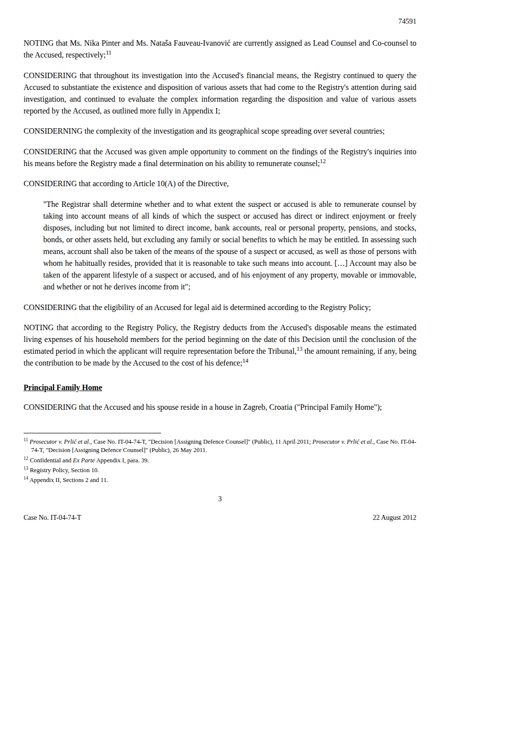74591
NOTING that Ms. Nika Pinter and Ms. Nataša Fauveau-Ivanović are currently assigned as Lead Counsel and Co-counsel to the Accused, respectively;11
CONSIDERING that throughout its investigation into the Accused's financial means, the Registry continued to query the Accused to substantiate the existence and disposition of various assets that had come to the Registry's attention during said investigation, and continued to evaluate the complex information regarding the disposition and value of various assets reported by the Accused, as outlined more fully in Appendix I;
CONSIDERNING the complexity of the investigation and its geographical scope spreading over several countries;
CONSIDERING that the Accused was given ample opportunity to comment on the findings of the Registry's inquiries into his means before the Registry made a final determination on his ability to remunerate counsel;12
CONSIDERING that according to Article 10(A) of the Directive,
"The Registrar shall determine whether and to what extent the suspect or accused is able to remunerate counsel by taking into account means of all kinds of which the suspect or accused has direct or indirect enjoyment or freely disposes, including but not limited to direct income, bank accounts, real or personal property, pensions, and stocks, bonds, or other assets held, but excluding any family or social benefits to which he may be entitled. In assessing such means, account shall also be taken of the means of the spouse of a suspect or accused, as well as those of persons with whom he habitually resides, provided that it is reasonable to take such means into account. […] Account may also be taken of the apparent lifestyle of a suspect or accused, and of his enjoyment of any property, movable or immovable, and whether or not he derives income from it";
CONSIDERING that the eligibility of an Accused for legal aid is determined according to the Registry Policy;
NOTING that according to the Registry Policy, the Registry deducts from the Accused's disposable means the estimated living expenses of his household members for the period beginning on the date of this Decision until the conclusion of the estimated period in which the applicant will require representation before the Tribunal,13 the amount remaining, if any, being the contribution to be made by the Accused to the cost of his defence;14
Principal Family Home
CONSIDERING that the Accused and his spouse reside in a house in Zagreb, Croatia ("Principal Family Home");
11 Prosecutor v. Prlić et al., Case No. IT-04-74-T, "Decision [Assigning Defence Counsel]" (Public), 11 April 2011; Prosecutor v. Prlić et al., Case No. IT-04-74-T, "Decision [Assigning Defence Counsel]" (Public), 26 May 2011.
12 Confidential and Ex Parte Appendix I, para. 39.
13 Registry Policy, Section 10.
14 Appendix II, Sections 2 and 11.
3
Case No. IT-04-74-T 22 August 2012